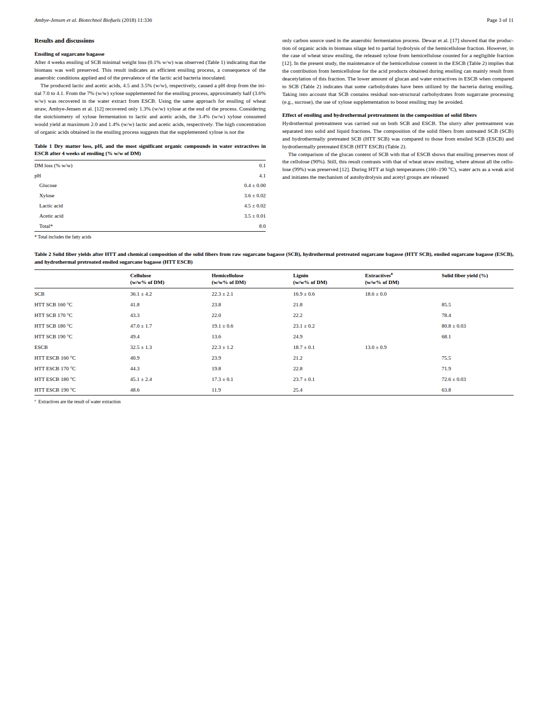Ambye-Jensen et al. Biotechnol Biofuels (2018) 11:336
Page 3 of 11
Results and discussions
Ensiling of sugarcane bagasse
After 4 weeks ensiling of SCB minimal weight loss (0.1% w/w) was observed (Table 1) indicating that the biomass was well preserved. This result indicates an efficient ensiling process, a consequence of the anaerobic conditions applied and of the prevalence of the lactic acid bacteria inoculated.
The produced lactic and acetic acids, 4.5 and 3.5% (w/w), respectively, caused a pH drop from the initial 7.0 to 4.1. From the 7% (w/w) xylose supplemented for the ensiling process, approximately half (3.6% w/w) was recovered in the water extract from ESCB. Using the same approach for ensiling of wheat straw, Ambye-Jensen et al. [12] recovered only 1.3% (w/w) xylose at the end of the process. Considering the stoichiometry of xylose fermentation to lactic and acetic acids, the 3.4% (w/w) xylose consumed would yield at maximum 2.0 and 1.4% (w/w) lactic and acetic acids, respectively. The high concentration of organic acids obtained in the ensiling process suggests that the supplemented xylose is not the
Table 1 Dry matter loss, pH, and the most significant organic compounds in water extractives in ESCB after 4 weeks of ensiling (% w/w of DM)
| DM loss (% w/w) | 0.1 |
| pH | 4.1 |
| Glucose | 0.4 ± 0.00 |
| Xylose | 3.6 ± 0.02 |
| Lactic acid | 4.5 ± 0.02 |
| Acetic acid | 3.5 ± 0.01 |
| Total* | 8.0 |
* Total includes the fatty acids
only carbon source used in the anaerobic fermentation process. Dewar et al. [17] showed that the production of organic acids in biomass silage led to partial hydrolysis of the hemicellulose fraction. However, in the case of wheat straw ensiling, the released xylose from hemicellulose counted for a negligible fraction [12]. In the present study, the maintenance of the hemicellulose content in the ESCB (Table 2) implies that the contribution from hemicellulose for the acid products obtained during ensiling can mainly result from deacetylation of this fraction. The lower amount of glucan and water extractives in ESCB when compared to SCB (Table 2) indicates that some carbohydrates have been utilized by the bacteria during ensiling. Taking into account that SCB contains residual non-structural carbohydrates from sugarcane processing (e.g., sucrose), the use of xylose supplementation to boost ensiling may be avoided.
Effect of ensiling and hydrothermal pretreatment in the composition of solid fibers
Hydrothermal pretreatment was carried out on both SCB and ESCB. The slurry after pretreatment was separated into solid and liquid fractions. The composition of the solid fibers from untreated SCB (SCB) and hydrothermally pretreated SCB (HTT SCB) was compared to those from ensiled SCB (ESCB) and hydrothermally pretreated ESCB (HTT ESCB) (Table 2).
The comparison of the glucan content of SCB with that of ESCB shows that ensiling preserves most of the cellulose (90%). Still, this result contrasts with that of wheat straw ensiling, where almost all the cellulose (99%) was preserved [12]. During HTT at high temperatures (160–190 °C), water acts as a weak acid and initiates the mechanism of autohydrolysis and acetyl groups are released
Table 2 Solid fiber yields after HTT and chemical composition of the solid fibers from raw sugarcane bagasse (SCB), hydrothermal pretreated sugarcane bagasse (HTT SCB), ensiled sugarcane bagasse (ESCB), and hydrothermal pretreated ensiled sugarcane bagasse (HTT ESCB)
| | Cellulose (w/w% of DM) | Hemicellulose (w/w% of DM) | Lignin (w/w% of DM) | Extractives a (w/w% of DM) | Solid fiber yield (%) |
| --- | --- | --- | --- | --- | --- |
| SCB | 36.1 ± 4.2 | 22.3 ± 2.1 | 16.9 ± 0.6 | 18.6 ± 0.0 | |
| HTT SCB 160 °C | 41.8 | 23.8 | 21.8 | | 85.5 |
| HTT SCB 170 °C | 43.3 | 22.0 | 22.2 | | 78.4 |
| HTT SCB 180 °C | 47.0 ± 1.7 | 19.1 ± 0.6 | 23.1 ± 0.2 | | 80.8 ± 0.03 |
| HTT SCB 190 °C | 49.4 | 13.6 | 24.9 | | 68.1 |
| ESCB | 32.5 ± 1.3 | 22.3 ± 1.2 | 18.7 ± 0.1 | 13.0 ± 0.9 | |
| HTT ESCB 160 °C | 40.9 | 23.9 | 21.2 | | 75.5 |
| HTT ESCB 170 °C | 44.3 | 19.8 | 22.8 | | 71.9 |
| HTT ESCB 180 °C | 45.1 ± 2.4 | 17.3 ± 0.1 | 23.7 ± 0.1 | | 72.6 ± 0.03 |
| HTT ESCB 190 °C | 48.6 | 11.9 | 25.4 | | 63.8 |
a Extractives are the result of water extraction